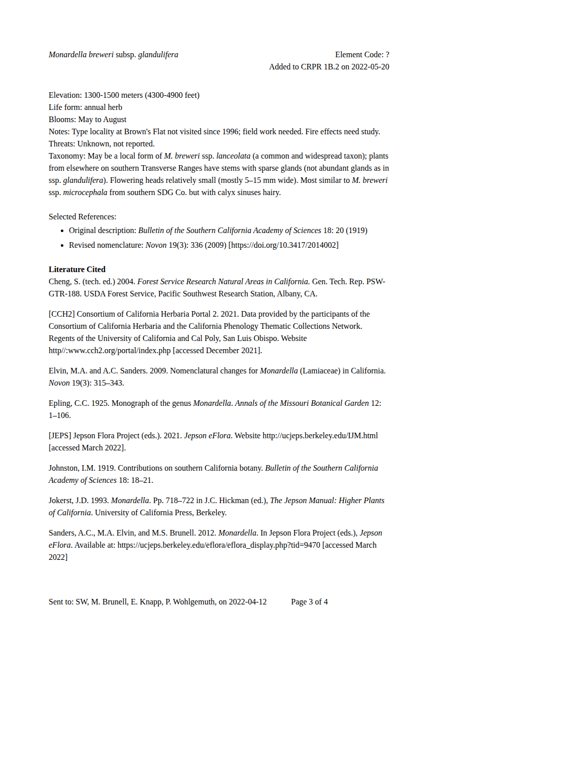Monardella breweri subsp. glandulifera
Element Code: ?
Added to CRPR 1B.2 on 2022-05-20
Elevation: 1300-1500 meters (4300-4900 feet)
Life form: annual herb
Blooms: May to August
Notes: Type locality at Brown's Flat not visited since 1996; field work needed. Fire effects need study.
Threats: Unknown, not reported.
Taxonomy: May be a local form of M. breweri ssp. lanceolata (a common and widespread taxon); plants from elsewhere on southern Transverse Ranges have stems with sparse glands (not abundant glands as in ssp. glandulifera). Flowering heads relatively small (mostly 5–15 mm wide). Most similar to M. breweri ssp. microcephala from southern SDG Co. but with calyx sinuses hairy.
Selected References:
Original description: Bulletin of the Southern California Academy of Sciences 18: 20 (1919)
Revised nomenclature: Novon 19(3): 336 (2009) [https://doi.org/10.3417/2014002]
Literature Cited
Cheng, S. (tech. ed.) 2004. Forest Service Research Natural Areas in California. Gen. Tech. Rep. PSW-GTR-188. USDA Forest Service, Pacific Southwest Research Station, Albany, CA.
[CCH2] Consortium of California Herbaria Portal 2. 2021. Data provided by the participants of the Consortium of California Herbaria and the California Phenology Thematic Collections Network. Regents of the University of California and Cal Poly, San Luis Obispo. Website http//:www.cch2.org/portal/index.php [accessed December 2021].
Elvin, M.A. and A.C. Sanders. 2009. Nomenclatural changes for Monardella (Lamiaceae) in California. Novon 19(3): 315–343.
Epling, C.C. 1925. Monograph of the genus Monardella. Annals of the Missouri Botanical Garden 12: 1–106.
[JEPS] Jepson Flora Project (eds.). 2021. Jepson eFlora. Website http://ucjeps.berkeley.edu/IJM.html [accessed March 2022].
Johnston, I.M. 1919. Contributions on southern California botany. Bulletin of the Southern California Academy of Sciences 18: 18–21.
Jokerst, J.D. 1993. Monardella. Pp. 718–722 in J.C. Hickman (ed.), The Jepson Manual: Higher Plants of California. University of California Press, Berkeley.
Sanders, A.C., M.A. Elvin, and M.S. Brunell. 2012. Monardella. In Jepson Flora Project (eds.), Jepson eFlora. Available at: https://ucjeps.berkeley.edu/eflora/eflora_display.php?tid=9470 [accessed March 2022]
Sent to: SW, M. Brunell, E. Knapp, P. Wohlgemuth, on 2022-04-12 Page 3 of 4